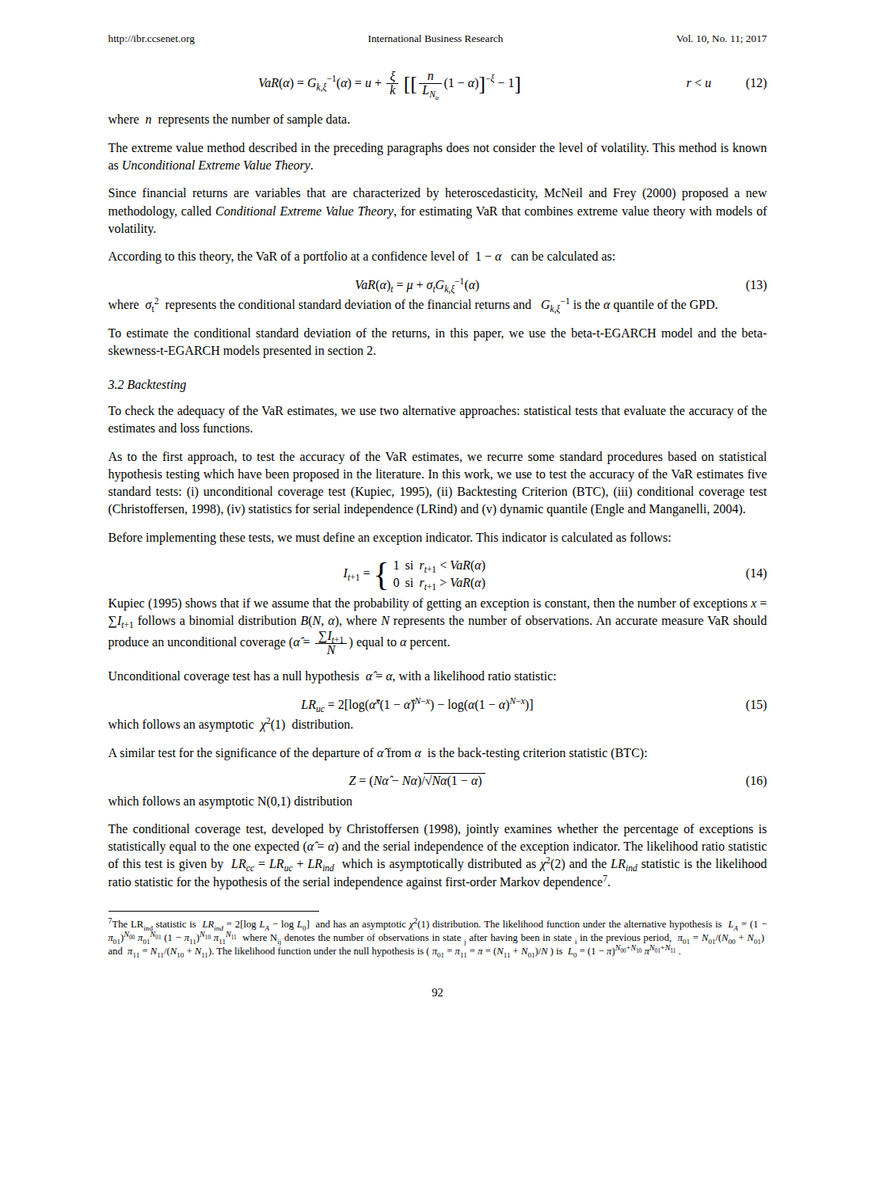http://ibr.ccsenet.org
International Business Research
Vol. 10, No. 11; 2017
VaR(α) = Gk,ξ−1(α) = u + ξk [[nLNu(1 − α)]−ξ − 1]
r < u
(12)
where n represents the number of sample data.
The extreme value method described in the preceding paragraphs does not consider the level of volatility. This method is known as Unconditional Extreme Value Theory.
Since financial returns are variables that are characterized by heteroscedasticity, McNeil and Frey (2000) proposed a new methodology, called Conditional Extreme Value Theory, for estimating VaR that combines extreme value theory with models of volatility.
According to this theory, the VaR of a portfolio at a confidence level of 1 − α can be calculated as:
VaR(α)t = μ + σtGk,ξ−1(α)
(13)
where σt2 represents the conditional standard deviation of the financial returns and Gk,ξ−1 is the α quantile of the GPD.
To estimate the conditional standard deviation of the returns, in this paper, we use the beta-t-EGARCH model and the beta-skewness-t-EGARCH models presented in section 2.
3.2 Backtesting
To check the adequacy of the VaR estimates, we use two alternative approaches: statistical tests that evaluate the accuracy of the estimates and loss functions.
As to the first approach, to test the accuracy of the VaR estimates, we recurre some standard procedures based on statistical hypothesis testing which have been proposed in the literature. In this work, we use to test the accuracy of the VaR estimates five standard tests: (i) unconditional coverage test (Kupiec, 1995), (ii) Backtesting Criterion (BTC), (iii) conditional coverage test (Christoffersen, 1998), (iv) statistics for serial independence (LRind) and (v) dynamic quantile (Engle and Manganelli, 2004).
Before implementing these tests, we must define an exception indicator. This indicator is calculated as follows:
It+1 = {
| 1 | si | r t +1 < VaR ( α ) |
| 0 | si | r t +1 > VaR ( α ) |
(14)
Kupiec (1995) shows that if we assume that the probability of getting an exception is constant, then the number of exceptions x = ∑It+1 follows a binomial distribution B(N, α), where N represents the number of observations. An accurate measure VaR should produce an unconditional coverage (α̂ = ∑It+1 N) equal to α percent.
Unconditional coverage test has a null hypothesis α̂ = α, with a likelihood ratio statistic:
LRuc = 2[log(α̂x(1 − α̂)N−x) − log(α(1 − α)N−x)]
(15)
which follows an asymptotic χ2(1) distribution.
A similar test for the significance of the departure of α̂ from α is the back-testing criterion statistic (BTC):
Z = (Nα̂ − Nα)/√Nα(1 − α)
(16)
which follows an asymptotic N(0,1) distribution
The conditional coverage test, developed by Christoffersen (1998), jointly examines whether the percentage of exceptions is statistically equal to the one expected (α̂ = α) and the serial independence of the exception indicator. The likelihood ratio statistic of this test is given by LRcc = LRuc + LRind which is asymptotically distributed as χ2(2) and the LRind statistic is the likelihood ratio statistic for the hypothesis of the serial independence against first-order Markov dependence7.
7The LRind statistic is LRind = 2[log LA − log L0] and has an asymptotic χ2(1) distribution. The likelihood function under the alternative hypothesis is LA = (1 − π01)N00 π01N01 (1 − π11)N10 π11N11 where Nij denotes the number of observations in state j after having been in state i in the previous period, π01 = N01/(N00 + N01) and π11 = N11/(N10 + N11). The likelihood function under the null hypothesis is ( π01 = π11 = π = (N11 + N01)/N ) is L0 = (1 − π)N00+N10 πN01+N11 .
92